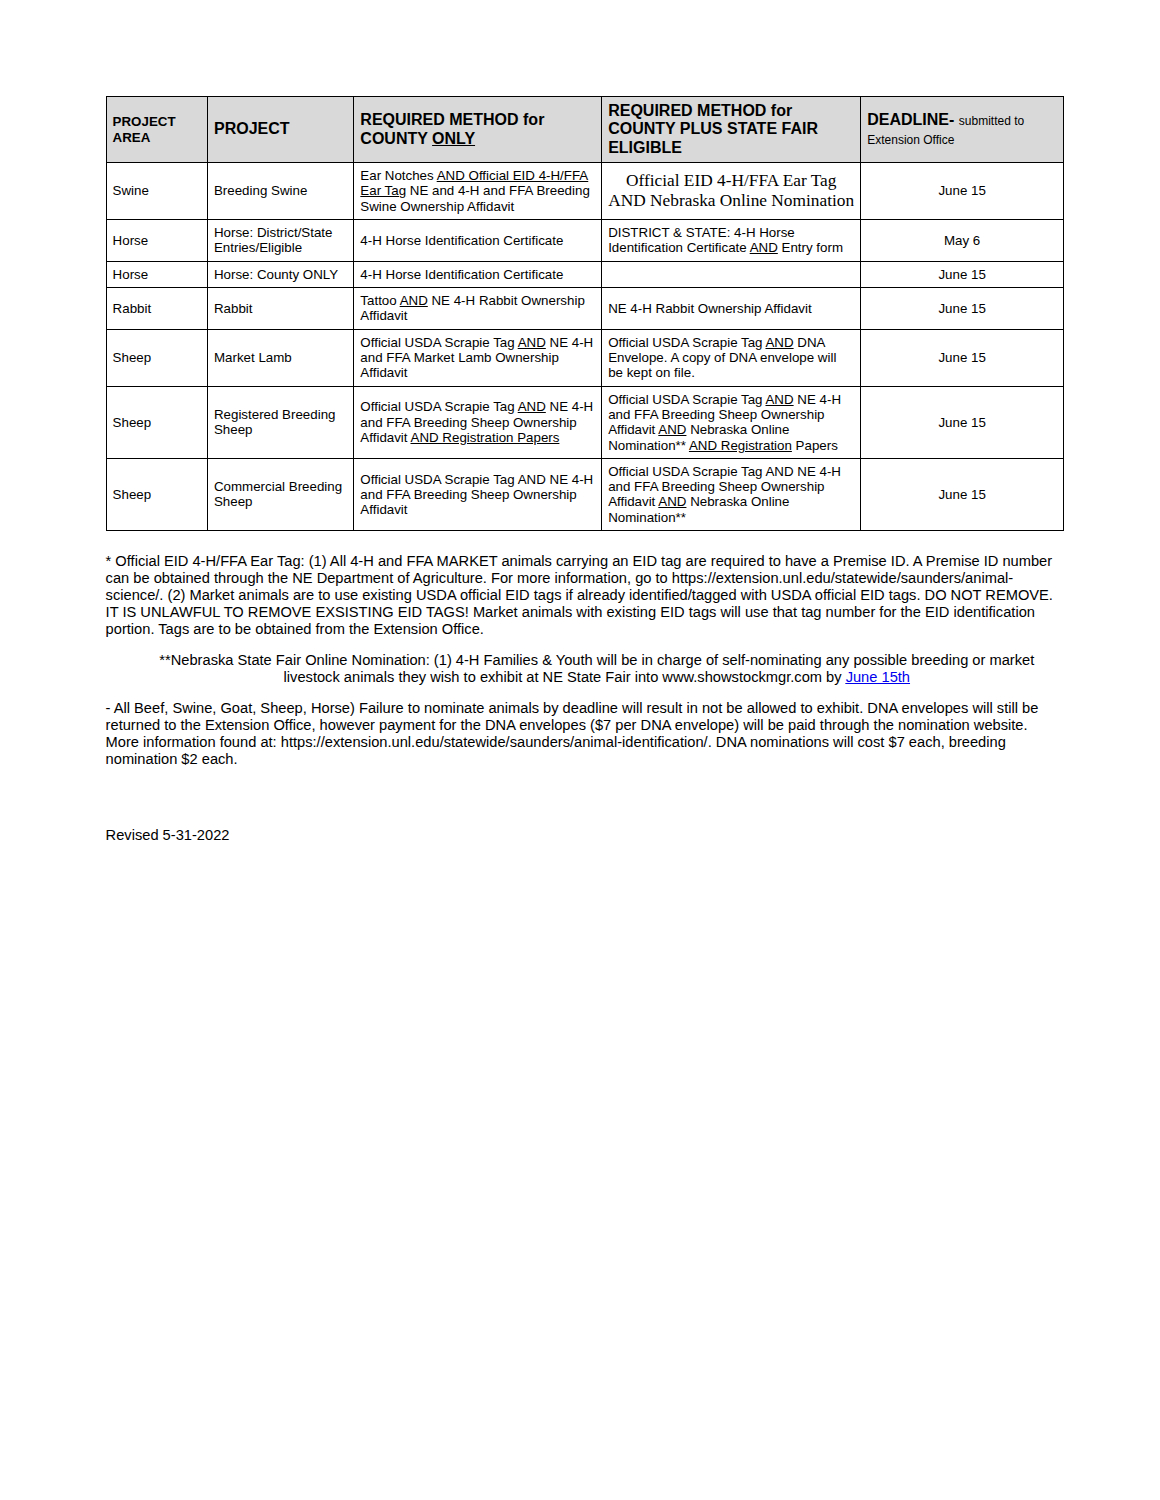| PROJECT AREA | PROJECT | REQUIRED METHOD for COUNTY ONLY | REQUIRED METHOD for COUNTY PLUS STATE FAIR ELIGIBLE | DEADLINE- submitted to Extension Office |
| --- | --- | --- | --- | --- |
| Swine | Breeding Swine | Ear Notches AND Official EID 4-H/FFA Ear Tag NE and 4-H and FFA Breeding Swine Ownership Affidavit | Official EID 4-H/FFA Ear Tag AND Nebraska Online Nomination | June 15 |
| Horse | Horse: District/State Entries/Eligible | 4-H Horse Identification Certificate | DISTRICT & STATE: 4-H Horse Identification Certificate AND Entry form | May 6 |
| Horse | Horse: County ONLY | 4-H Horse Identification Certificate | | June 15 |
| Rabbit | Rabbit | Tattoo AND NE 4-H Rabbit Ownership Affidavit | NE 4-H Rabbit Ownership Affidavit | June 15 |
| Sheep | Market Lamb | Official USDA Scrapie Tag AND NE 4-H and FFA Market Lamb Ownership Affidavit | Official USDA Scrapie Tag AND DNA Envelope. A copy of DNA envelope will be kept on file. | June 15 |
| Sheep | Registered Breeding Sheep | Official USDA Scrapie Tag AND NE 4-H and FFA Breeding Sheep Ownership Affidavit AND Registration Papers | Official USDA Scrapie Tag AND NE 4-H and FFA Breeding Sheep Ownership Affidavit AND Nebraska Online Nomination** AND Registration Papers | June 15 |
| Sheep | Commercial Breeding Sheep | Official USDA Scrapie Tag AND NE 4-H and FFA Breeding Sheep Ownership Affidavit | Official USDA Scrapie Tag AND NE 4-H and FFA Breeding Sheep Ownership Affidavit AND Nebraska Online Nomination** | June 15 |
* Official EID 4-H/FFA Ear Tag: (1) All 4-H and FFA MARKET animals carrying an EID tag are required to have a Premise ID. A Premise ID number can be obtained through the NE Department of Agriculture. For more information, go to https://extension.unl.edu/statewide/saunders/animal-science/. (2) Market animals are to use existing USDA official EID tags if already identified/tagged with USDA official EID tags. DO NOT REMOVE. IT IS UNLAWFUL TO REMOVE EXSISTING EID TAGS! Market animals with existing EID tags will use that tag number for the EID identification portion. Tags are to be obtained from the Extension Office.
**Nebraska State Fair Online Nomination: (1) 4-H Families & Youth will be in charge of self-nominating any possible breeding or market livestock animals they wish to exhibit at NE State Fair into www.showstockmgr.com by June 15th
- All Beef, Swine, Goat, Sheep, Horse) Failure to nominate animals by deadline will result in not be allowed to exhibit. DNA envelopes will still be returned to the Extension Office, however payment for the DNA envelopes ($7 per DNA envelope) will be paid through the nomination website. More information found at: https://extension.unl.edu/statewide/saunders/animal-identification/. DNA nominations will cost $7 each, breeding nomination $2 each.
Revised 5-31-2022